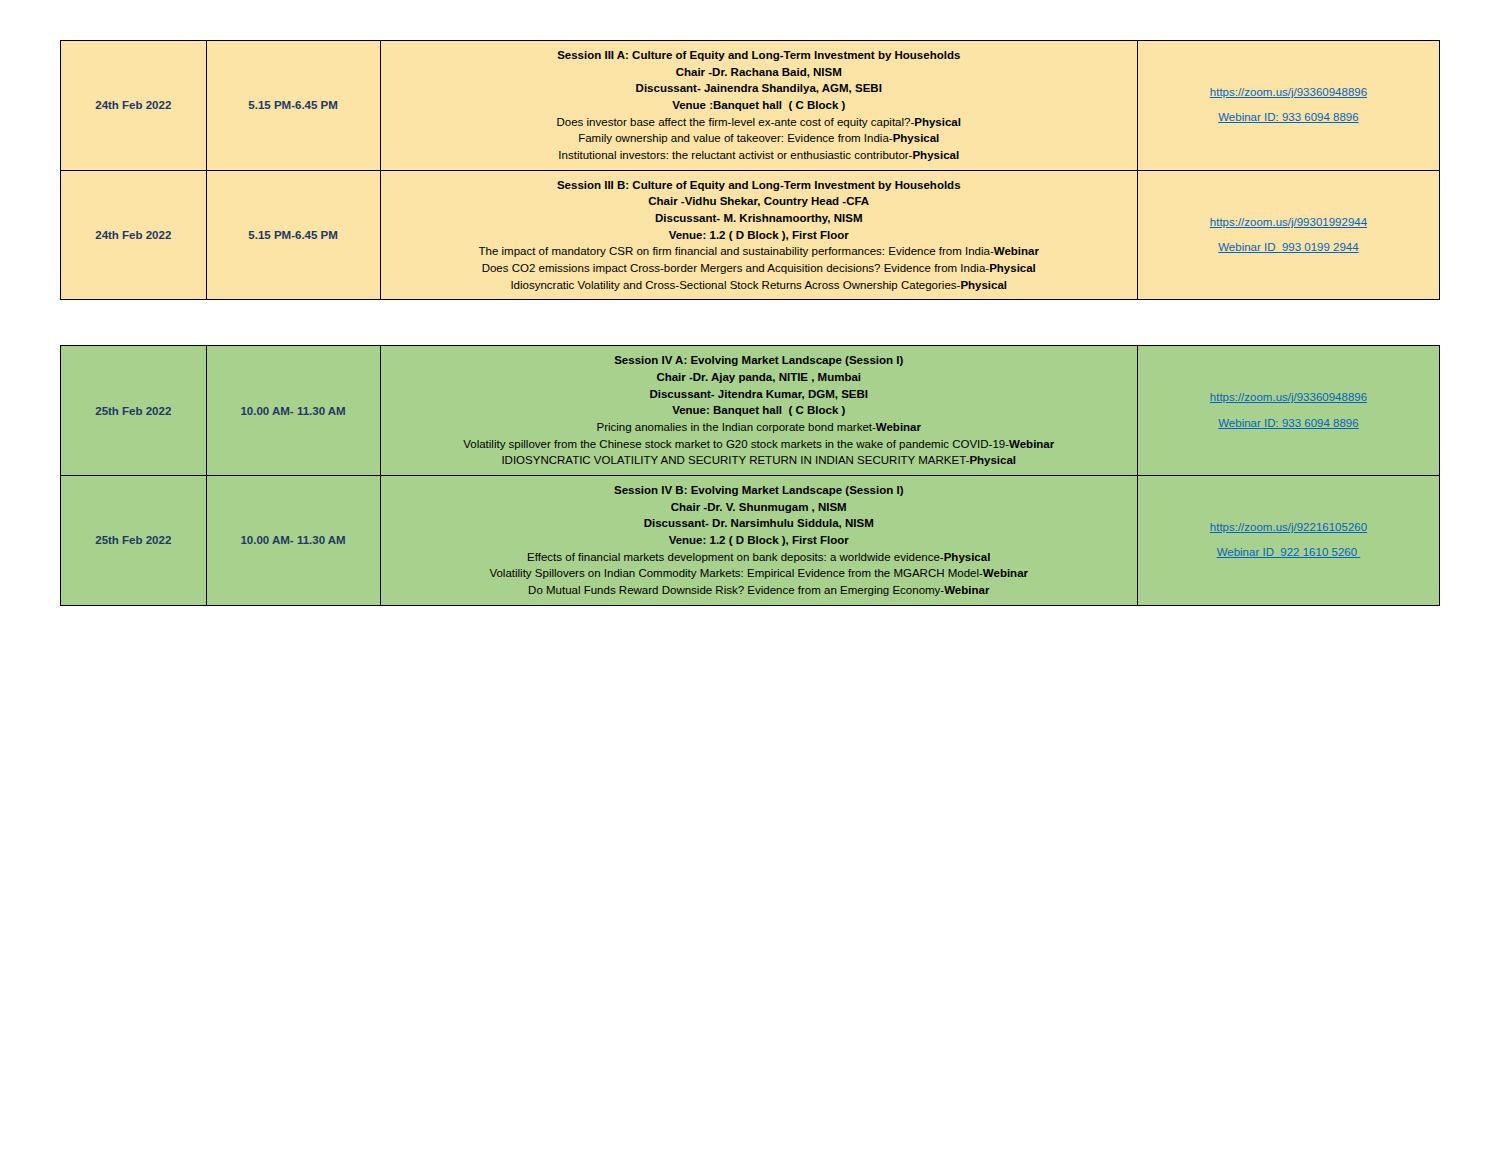| 24th Feb 2022 | 5.15 PM-6.45 PM | Session III A: Culture of Equity and Long-Term Investment by Households Chair -Dr. Rachana Baid, NISM Discussant- Jainendra Shandilya, AGM, SEBI Venue :Banquet hall ( C Block ) Does investor base affect the firm-level ex-ante cost of equity capital?- Physical Family ownership and value of takeover: Evidence from India- Physical Institutional investors: the reluctant activist or enthusiastic contributor- Physical | https://zoom.us/j/93360948896 Webinar ID: 933 6094 8896 |
| 24th Feb 2022 | 5.15 PM-6.45 PM | Session III B: Culture of Equity and Long-Term Investment by Households Chair -Vidhu Shekar, Country Head -CFA Discussant- M. Krishnamoorthy, NISM Venue: 1.2 ( D Block ), First Floor The impact of mandatory CSR on firm financial and sustainability performances: Evidence from India- Webinar Does CO2 emissions impact Cross-border Mergers and Acquisition decisions? Evidence from India- Physical Idiosyncratic Volatility and Cross-Sectional Stock Returns Across Ownership Categories- Physical | https://zoom.us/j/99301992944 Webinar ID 993 0199 2944 |
| 25th Feb 2022 | 10.00 AM- 11.30 AM | Session IV A: Evolving Market Landscape (Session I) Chair -Dr. Ajay panda, NITIE , Mumbai Discussant- Jitendra Kumar, DGM, SEBI Venue: Banquet hall ( C Block ) Pricing anomalies in the Indian corporate bond market- Webinar Volatility spillover from the Chinese stock market to G20 stock markets in the wake of pandemic COVID-19- Webinar IDIOSYNCRATIC VOLATILITY AND SECURITY RETURN IN INDIAN SECURITY MARKET- Physical | https://zoom.us/j/93360948896 Webinar ID: 933 6094 8896 |
| 25th Feb 2022 | 10.00 AM- 11.30 AM | Session IV B: Evolving Market Landscape (Session I) Chair -Dr. V. Shunmugam , NISM Discussant- Dr. Narsimhulu Siddula, NISM Venue: 1.2 ( D Block ), First Floor Effects of financial markets development on bank deposits: a worldwide evidence- Physical Volatility Spillovers on Indian Commodity Markets: Empirical Evidence from the MGARCH Model- Webinar Do Mutual Funds Reward Downside Risk? Evidence from an Emerging Economy- Webinar | https://zoom.us/j/92216105260 Webinar ID 922 1610 5260 |